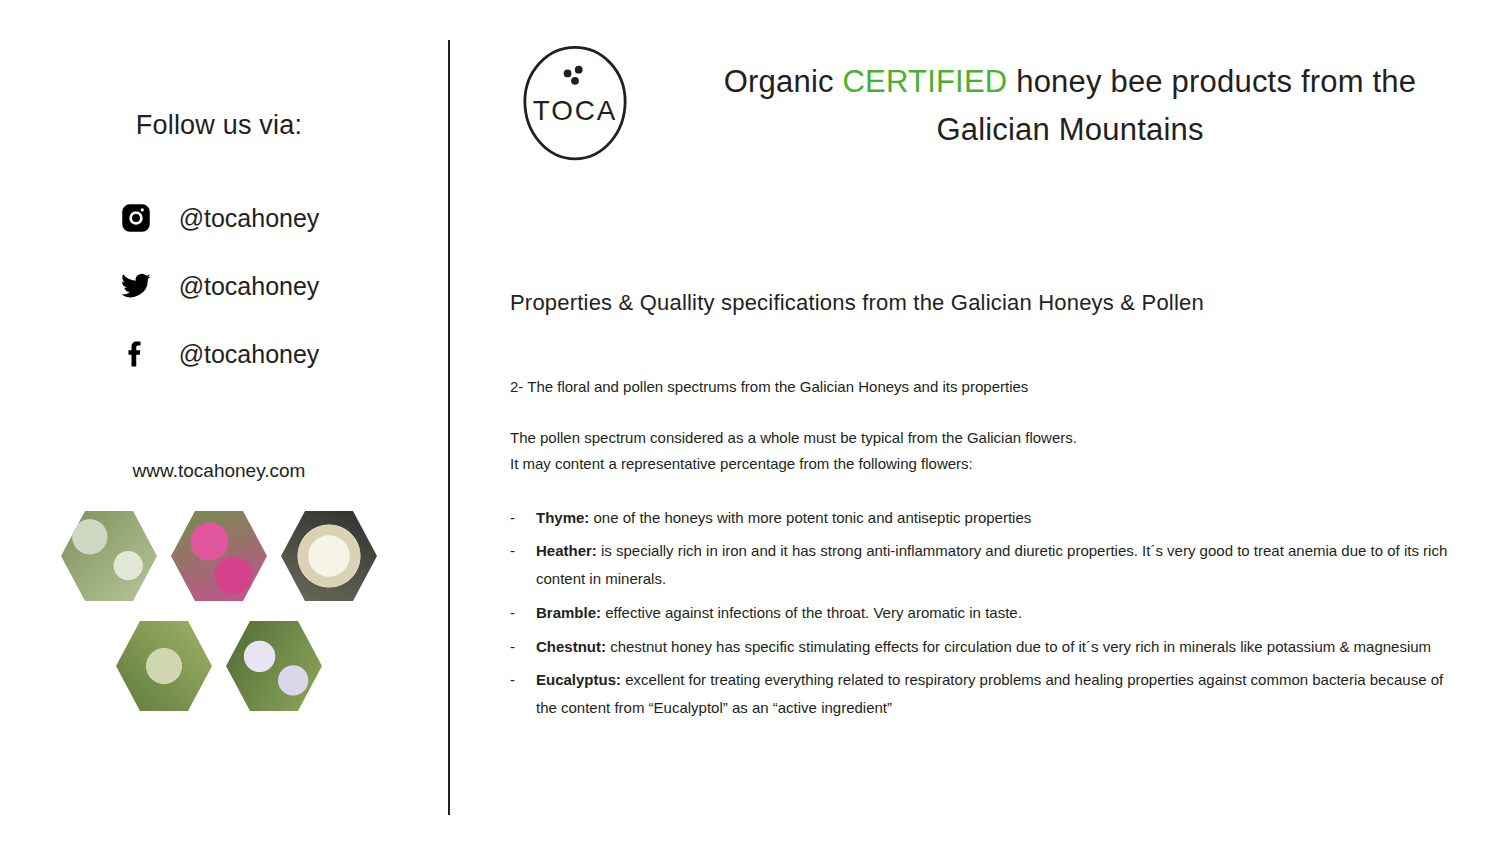Follow us via:
@tocahoney
@tocahoney
@tocahoney
www.tocahoney.com
TOCA
Organic CERTIFIED honey bee products from the Galician Mountains
Properties & Quallity specifications from the Galician Honeys & Pollen
2- The floral and pollen spectrums from the Galician Honeys and its properties
The pollen spectrum considered as a whole must be typical from the Galician flowers.
It may content a representative percentage from the following flowers:
Thyme: one of the honeys with more potent tonic and antiseptic properties
Heather: is specially rich in iron and it has strong anti-inflammatory and diuretic properties. It´s very good to treat anemia due to of its rich content in minerals.
Bramble: effective against infections of the throat. Very aromatic in taste.
Chestnut: chestnut honey has specific stimulating effects for circulation due to of it´s very rich in minerals like potassium & magnesium
Eucalyptus: excellent for treating everything related to respiratory problems and healing properties against common bacteria because of the content from “Eucalyptol” as an “active ingredient”